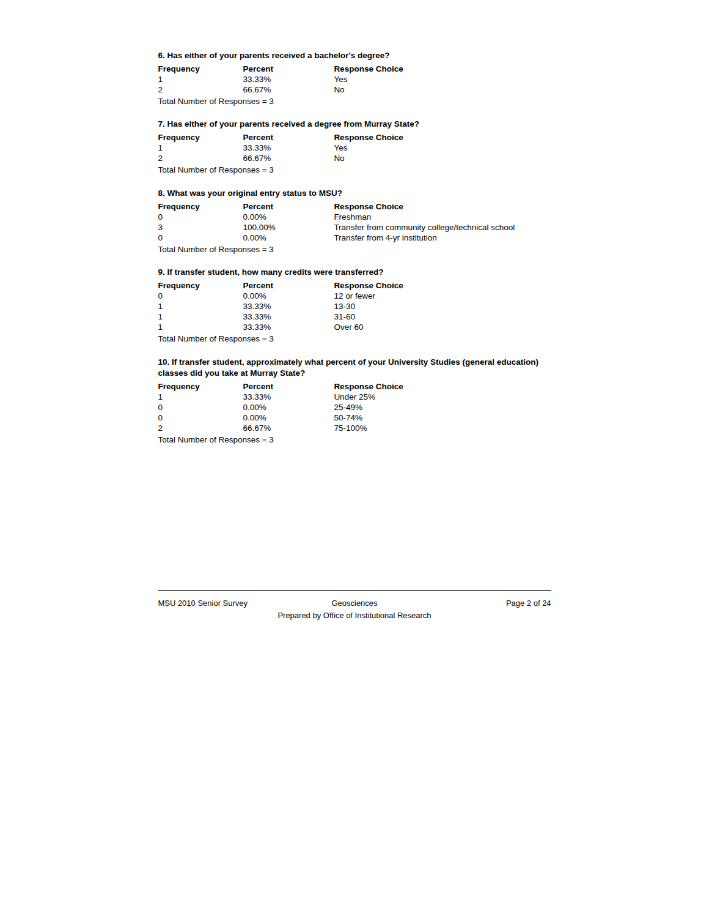6. Has either of your parents received a bachelor's degree?
| Frequency | Percent | Response Choice |
| --- | --- | --- |
| 1 | 33.33% | Yes |
| 2 | 66.67% | No |
Total Number of Responses = 3
7. Has either of your parents received a degree from Murray State?
| Frequency | Percent | Response Choice |
| --- | --- | --- |
| 1 | 33.33% | Yes |
| 2 | 66.67% | No |
Total Number of Responses = 3
8. What was your original entry status to MSU?
| Frequency | Percent | Response Choice |
| --- | --- | --- |
| 0 | 0.00% | Freshman |
| 3 | 100.00% | Transfer from community college/technical school |
| 0 | 0.00% | Transfer from 4-yr institution |
Total Number of Responses = 3
9. If transfer student, how many credits were transferred?
| Frequency | Percent | Response Choice |
| --- | --- | --- |
| 0 | 0.00% | 12 or fewer |
| 1 | 33.33% | 13-30 |
| 1 | 33.33% | 31-60 |
| 1 | 33.33% | Over 60 |
Total Number of Responses = 3
10. If transfer student, approximately what percent of your University Studies (general education) classes did you take at Murray State?
| Frequency | Percent | Response Choice |
| --- | --- | --- |
| 1 | 33.33% | Under 25% |
| 0 | 0.00% | 25-49% |
| 0 | 0.00% | 50-74% |
| 2 | 66.67% | 75-100% |
Total Number of Responses = 3
MSU 2010 Senior Survey
Geosciences
Page 2 of 24
Prepared by Office of Institutional Research